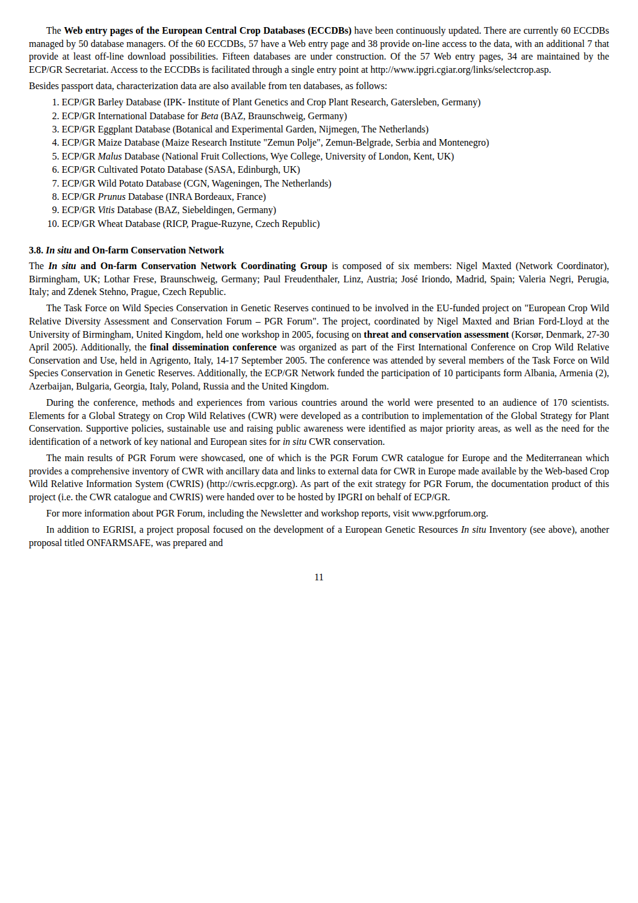The Web entry pages of the European Central Crop Databases (ECCDBs) have been continuously updated. There are currently 60 ECCDBs managed by 50 database managers. Of the 60 ECCDBs, 57 have a Web entry page and 38 provide on-line access to the data, with an additional 7 that provide at least off-line download possibilities. Fifteen databases are under construction. Of the 57 Web entry pages, 34 are maintained by the ECP/GR Secretariat. Access to the ECCDBs is facilitated through a single entry point at http://www.ipgri.cgiar.org/links/selectcrop.asp.
Besides passport data, characterization data are also available from ten databases, as follows:
ECP/GR Barley Database (IPK- Institute of Plant Genetics and Crop Plant Research, Gatersleben, Germany)
ECP/GR International Database for Beta (BAZ, Braunschweig, Germany)
ECP/GR Eggplant Database (Botanical and Experimental Garden, Nijmegen, The Netherlands)
ECP/GR Maize Database (Maize Research Institute "Zemun Polje", Zemun-Belgrade, Serbia and Montenegro)
ECP/GR Malus Database (National Fruit Collections, Wye College, University of London, Kent, UK)
ECP/GR Cultivated Potato Database (SASA, Edinburgh, UK)
ECP/GR Wild Potato Database (CGN, Wageningen, The Netherlands)
ECP/GR Prunus Database (INRA Bordeaux, France)
ECP/GR Vitis Database (BAZ, Siebeldingen, Germany)
ECP/GR Wheat Database (RICP, Prague-Ruzyne, Czech Republic)
3.8. In situ and On-farm Conservation Network
The In situ and On-farm Conservation Network Coordinating Group is composed of six members: Nigel Maxted (Network Coordinator), Birmingham, UK; Lothar Frese, Braunschweig, Germany; Paul Freudenthaler, Linz, Austria; José Iriondo, Madrid, Spain; Valeria Negri, Perugia, Italy; and Zdenek Stehno, Prague, Czech Republic.
The Task Force on Wild Species Conservation in Genetic Reserves continued to be involved in the EU-funded project on "European Crop Wild Relative Diversity Assessment and Conservation Forum – PGR Forum". The project, coordinated by Nigel Maxted and Brian Ford-Lloyd at the University of Birmingham, United Kingdom, held one workshop in 2005, focusing on threat and conservation assessment (Korsør, Denmark, 27-30 April 2005). Additionally, the final dissemination conference was organized as part of the First International Conference on Crop Wild Relative Conservation and Use, held in Agrigento, Italy, 14-17 September 2005. The conference was attended by several members of the Task Force on Wild Species Conservation in Genetic Reserves. Additionally, the ECP/GR Network funded the participation of 10 participants form Albania, Armenia (2), Azerbaijan, Bulgaria, Georgia, Italy, Poland, Russia and the United Kingdom.
During the conference, methods and experiences from various countries around the world were presented to an audience of 170 scientists. Elements for a Global Strategy on Crop Wild Relatives (CWR) were developed as a contribution to implementation of the Global Strategy for Plant Conservation. Supportive policies, sustainable use and raising public awareness were identified as major priority areas, as well as the need for the identification of a network of key national and European sites for in situ CWR conservation.
The main results of PGR Forum were showcased, one of which is the PGR Forum CWR catalogue for Europe and the Mediterranean which provides a comprehensive inventory of CWR with ancillary data and links to external data for CWR in Europe made available by the Web-based Crop Wild Relative Information System (CWRIS) (http://cwris.ecpgr.org). As part of the exit strategy for PGR Forum, the documentation product of this project (i.e. the CWR catalogue and CWRIS) were handed over to be hosted by IPGRI on behalf of ECP/GR.
For more information about PGR Forum, including the Newsletter and workshop reports, visit www.pgrforum.org.
In addition to EGRISI, a project proposal focused on the development of a European Genetic Resources In situ Inventory (see above), another proposal titled ONFARMSAFE, was prepared and
11